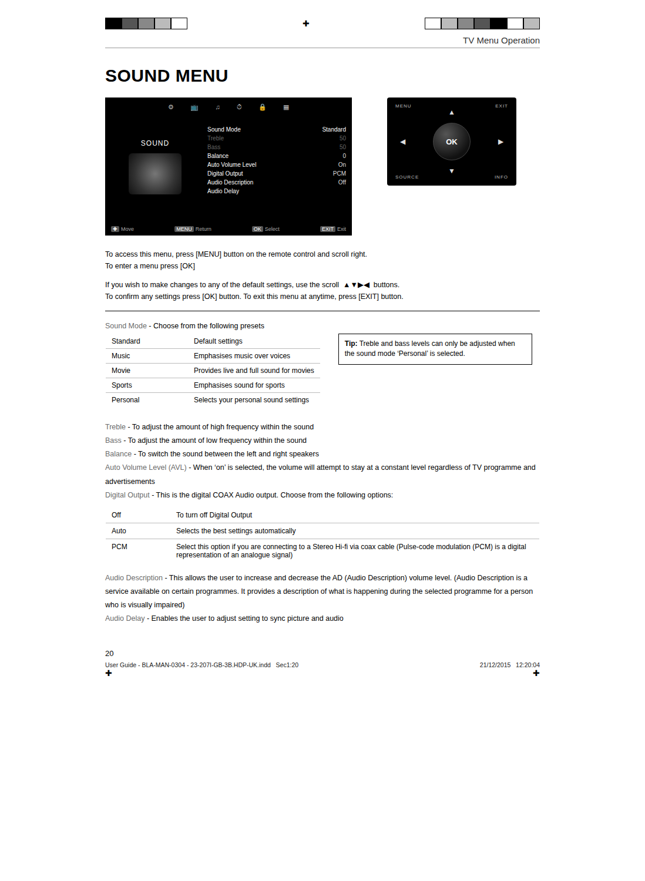✚
TV Menu Operation
SOUND MENU
⚙ 📺 ♫ ⏱ 🔒 ▦
SOUND
| Sound Mode | Standard |
| Treble | 50 |
| Bass | 50 |
| Balance | 0 |
| Auto Volume Level | On |
| Digital Output | PCM |
| Audio Description | Off |
| Audio Delay | |
✚Move MENUReturn OKSelect EXITExit
MENU
EXIT
SOURCE
INFO
▲
▼
◀
▶
OK
To access this menu, press [MENU] button on the remote control and scroll right.
To enter a menu press [OK]
If you wish to make changes to any of the default settings, use the scroll ▲▼▶◀ buttons.
To confirm any settings press [OK] button. To exit this menu at anytime, press [EXIT] button.
Sound Mode - Choose from the following presets
| Standard | Default settings |
| Music | Emphasises music over voices |
| Movie | Provides live and full sound for movies |
| Sports | Emphasises sound for sports |
| Personal | Selects your personal sound settings |
Tip: Treble and bass levels can only be adjusted when the sound mode ‘Personal’ is selected.
Treble - To adjust the amount of high frequency within the sound
Bass - To adjust the amount of low frequency within the sound
Balance - To switch the sound between the left and right speakers
Auto Volume Level (AVL) - When ‘on’ is selected, the volume will attempt to stay at a constant level regardless of TV programme and advertisements
Digital Output - This is the digital COAX Audio output. Choose from the following options:
| Off | To turn off Digital Output |
| Auto | Selects the best settings automatically |
| PCM | Select this option if you are connecting to a Stereo Hi-fi via coax cable (Pulse-code modulation (PCM) is a digital representation of an analogue signal) |
Audio Description - This allows the user to increase and decrease the AD (Audio Description) volume level. (Audio Description is a service available on certain programmes. It provides a description of what is happening during the selected programme for a person who is visually impaired)
Audio Delay - Enables the user to adjust setting to sync picture and audio
20
User Guide - BLA-MAN-0304 - 23-207I-GB-3B.HDP-UK.indd Sec1:20 21/12/2015 12:20:04
✚
✚